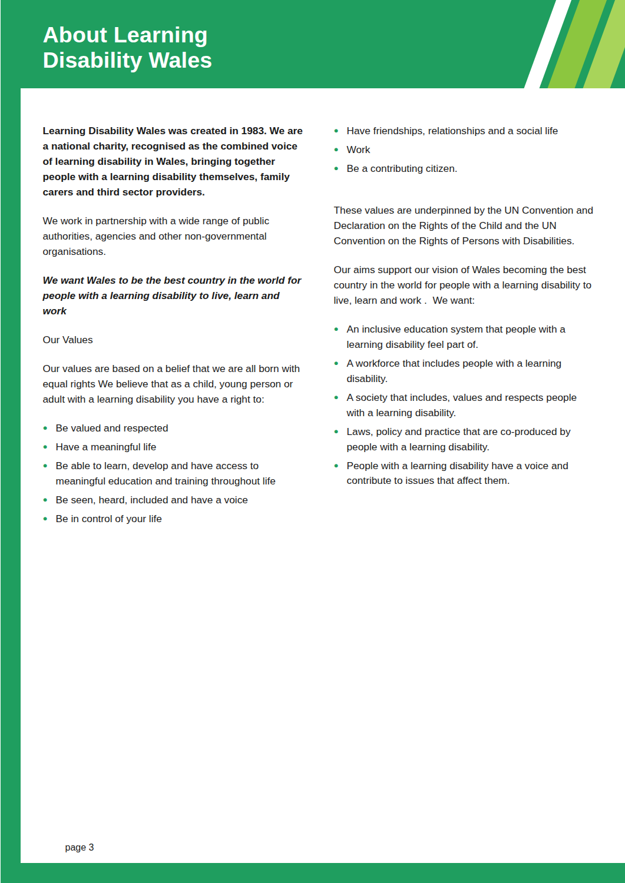About Learning
Disability Wales
Learning Disability Wales was created in 1983. We are a national charity, recognised as the combined voice of learning disability in Wales, bringing together people with a learning disability themselves, family carers and third sector providers.
We work in partnership with a wide range of public authorities, agencies and other non-governmental organisations.
We want Wales to be the best country in the world for people with a learning disability to live, learn and work
Our Values
Our values are based on a belief that we are all born with equal rights We believe that as a child, young person or adult with a learning disability you have a right to:
Be valued and respected
Have a meaningful life
Be able to learn, develop and have access to meaningful education and training throughout life
Be seen, heard, included and have a voice
Be in control of your life
Have friendships, relationships and a social life
Work
Be a contributing citizen.
These values are underpinned by the UN Convention and Declaration on the Rights of the Child and the UN Convention on the Rights of Persons with Disabilities.
Our aims support our vision of Wales becoming the best country in the world for people with a learning disability to live, learn and work . We want:
An inclusive education system that people with a learning disability feel part of.
A workforce that includes people with a learning disability.
A society that includes, values and respects people with a learning disability.
Laws, policy and practice that are co-produced by people with a learning disability.
People with a learning disability have a voice and contribute to issues that affect them.
page 3